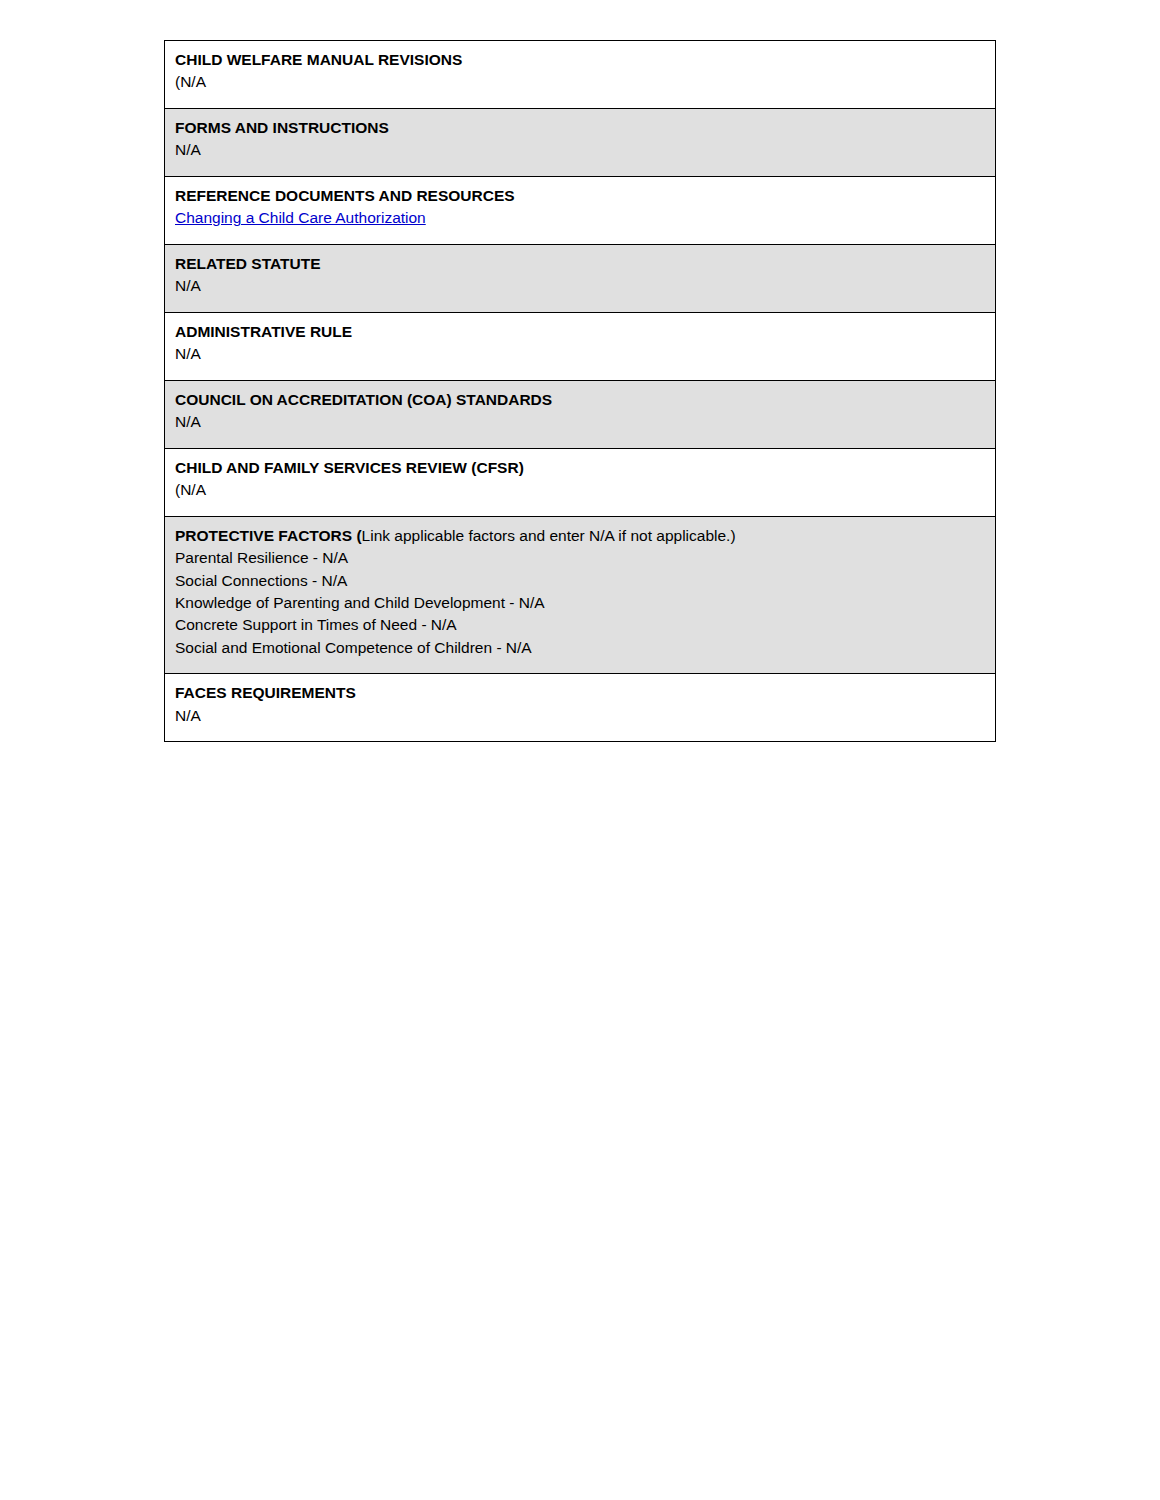CHILD WELFARE MANUAL REVISIONS
(N/A
FORMS AND INSTRUCTIONS
N/A
REFERENCE DOCUMENTS AND RESOURCES
Changing a Child Care Authorization
RELATED STATUTE
N/A
ADMINISTRATIVE RULE
N/A
COUNCIL ON ACCREDITATION (COA) STANDARDS
N/A
CHILD AND FAMILY SERVICES REVIEW (CFSR)
(N/A
PROTECTIVE FACTORS (Link applicable factors and enter N/A if not applicable.)
Parental Resilience - N/A
Social Connections - N/A
Knowledge of Parenting and Child Development - N/A
Concrete Support in Times of Need - N/A
Social and Emotional Competence of Children - N/A
FACES REQUIREMENTS
N/A